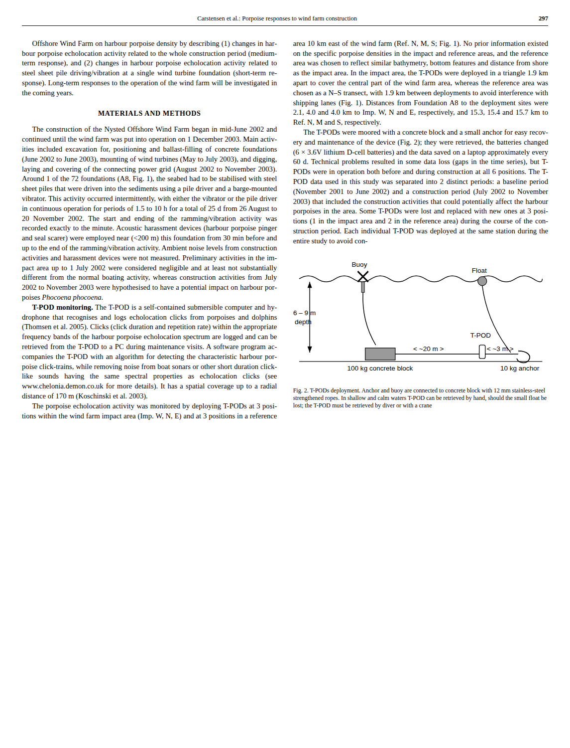Carstensen et al.: Porpoise responses to wind farm construction
297
Offshore Wind Farm on harbour porpoise density by describing (1) changes in harbour porpoise echolocation activity related to the whole construction period (medium-term response), and (2) changes in harbour porpoise echolocation activity related to steel sheet pile driving/vibration at a single wind turbine foundation (short-term response). Long-term responses to the operation of the wind farm will be investigated in the coming years.
Materials and methods
The construction of the Nysted Offshore Wind Farm began in mid-June 2002 and continued until the wind farm was put into operation on 1 December 2003. Main activities included excavation for, positioning and ballast-filling of concrete foundations (June 2002 to June 2003), mounting of wind turbines (May to July 2003), and digging, laying and covering of the connecting power grid (August 2002 to November 2003). Around 1 of the 72 foundations (A8, Fig. 1), the seabed had to be stabilised with steel sheet piles that were driven into the sediments using a pile driver and a barge-mounted vibrator. This activity occurred intermittently, with either the vibrator or the pile driver in continuous operation for periods of 1.5 to 10 h for a total of 25 d from 26 August to 20 November 2002. The start and ending of the ramming/vibration activity was recorded exactly to the minute. Acoustic harassment devices (harbour porpoise pinger and seal scarer) were employed near (<200 m) this foundation from 30 min before and up to the end of the ramming/vibration activity. Ambient noise levels from construction activities and harassment devices were not measured. Preliminary activities in the impact area up to 1 July 2002 were considered negligible and at least not substantially different from the normal boating activity, whereas construction activities from July 2002 to November 2003 were hypothesised to have a potential impact on harbour porpoises Phocoena phocoena.
T-POD monitoring. The T-POD is a self-contained submersible computer and hydrophone that recognises and logs echolocation clicks from porpoises and dolphins (Thomsen et al. 2005). Clicks (click duration and repetition rate) within the appropriate frequency bands of the harbour porpoise echolocation spectrum are logged and can be retrieved from the T-POD to a PC during maintenance visits. A software program accompanies the T-POD with an algorithm for detecting the characteristic harbour porpoise click-trains, while removing noise from boat sonars or other short duration click-like sounds having the same spectral properties as echolocation clicks (see www.chelonia.demon.co.uk for more details). It has a spatial coverage up to a radial distance of 170 m (Koschinski et al. 2003).
The porpoise echolocation activity was monitored by deploying T-PODs at 3 positions within the wind farm impact area (Imp. W, N, E) and at 3 positions in a reference area 10 km east of the wind farm (Ref. N, M, S; Fig. 1). No prior information existed on the specific porpoise densities in the impact and reference areas, and the reference area was chosen to reflect similar bathymetry, bottom features and distance from shore as the impact area. In the impact area, the T-PODs were deployed in a triangle 1.9 km apart to cover the central part of the wind farm area, whereas the reference area was chosen as a N–S transect, with 1.9 km between deployments to avoid interference with shipping lanes (Fig. 1). Distances from Foundation A8 to the deployment sites were 2.1, 4.0 and 4.0 km to Imp. W, N and E, respectively, and 15.3, 15.4 and 15.7 km to Ref. N, M and S, respectively.
The T-PODs were moored with a concrete block and a small anchor for easy recovery and maintenance of the device (Fig. 2); they were retrieved, the batteries changed (6 × 3.6V lithium D-cell batteries) and the data saved on a laptop approximately every 60 d. Technical problems resulted in some data loss (gaps in the time series), but T-PODs were in operation both before and during construction at all 6 positions. The T-POD data used in this study was separated into 2 distinct periods: a baseline period (November 2001 to June 2002) and a construction period (July 2002 to November 2003) that included the construction activities that could potentially affect the harbour porpoises in the area. Some T-PODs were lost and replaced with new ones at 3 positions (1 in the impact area and 2 in the reference area) during the course of the construction period. Each individual T-POD was deployed at the same station during the entire study to avoid con-
Buoy Float 6 – 9 m depth 100 kg concrete block < ~20 m > T-POD < ~3 m > 10 kg anchor
Fig. 2. T-PODs deployment. Anchor and buoy are connected to concrete block with 12 mm stainless-steel strengthened ropes. In shallow and calm waters T-POD can be retrieved by hand, should the small float be lost; the T-POD must be retrieved by diver or with a crane